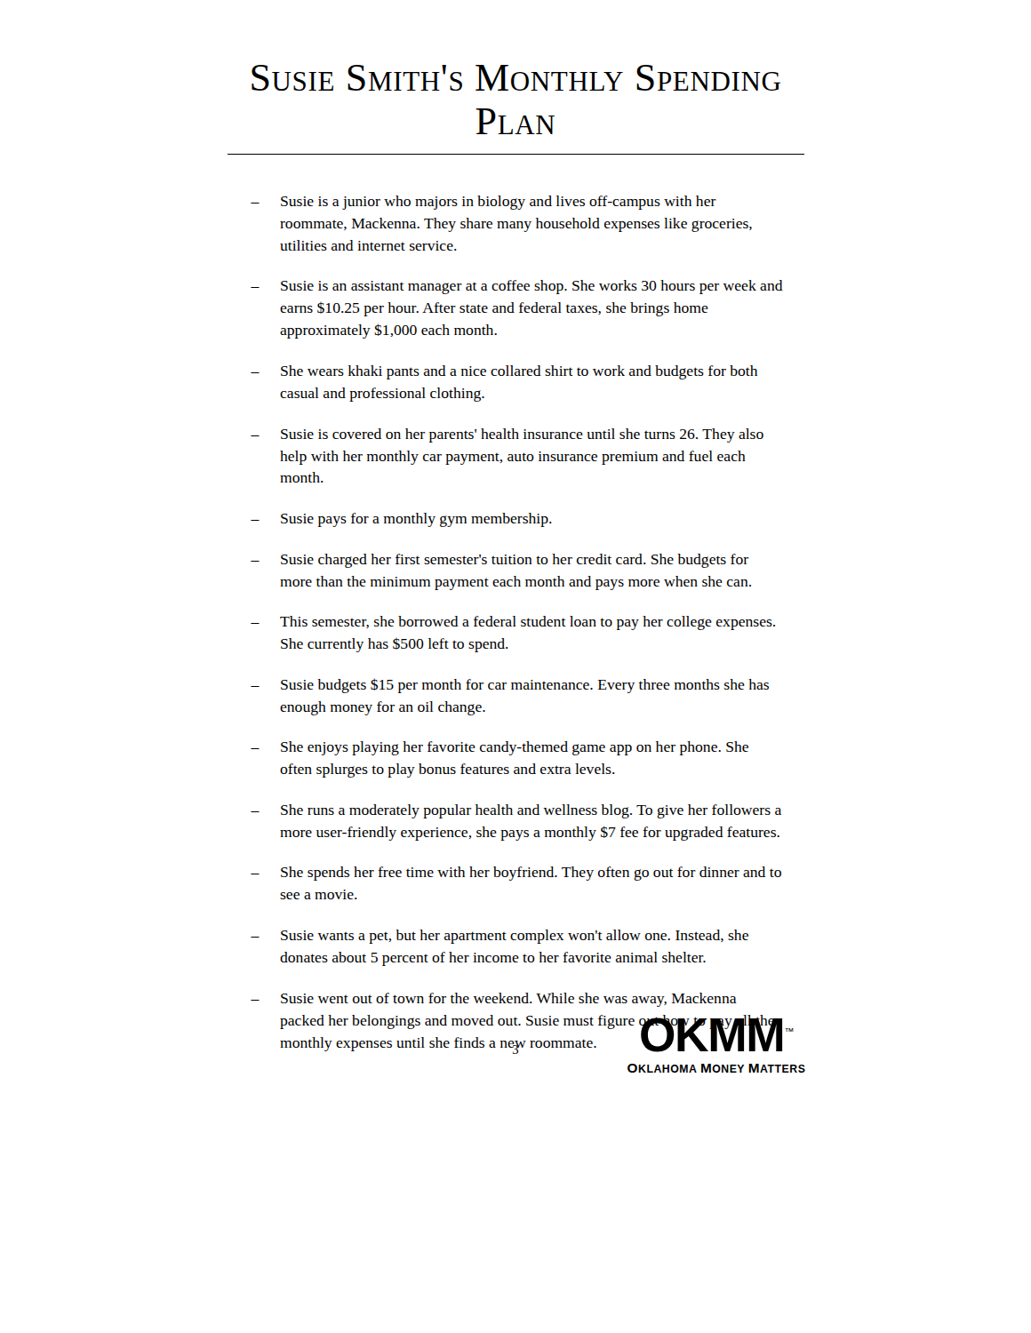Susie Smith's Monthly Spending Plan
Susie is a junior who majors in biology and lives off-campus with her roommate, Mackenna. They share many household expenses like groceries, utilities and internet service.
Susie is an assistant manager at a coffee shop. She works 30 hours per week and earns $10.25 per hour. After state and federal taxes, she brings home approximately $1,000 each month.
She wears khaki pants and a nice collared shirt to work and budgets for both casual and professional clothing.
Susie is covered on her parents' health insurance until she turns 26. They also help with her monthly car payment, auto insurance premium and fuel each month.
Susie pays for a monthly gym membership.
Susie charged her first semester's tuition to her credit card. She budgets for more than the minimum payment each month and pays more when she can.
This semester, she borrowed a federal student loan to pay her college expenses. She currently has $500 left to spend.
Susie budgets $15 per month for car maintenance. Every three months she has enough money for an oil change.
She enjoys playing her favorite candy-themed game app on her phone. She often splurges to play bonus features and extra levels.
She runs a moderately popular health and wellness blog. To give her followers a more user-friendly experience, she pays a monthly $7 fee for upgraded features.
She spends her free time with her boyfriend. They often go out for dinner and to see a movie.
Susie wants a pet, but her apartment complex won't allow one. Instead, she donates about 5 percent of her income to her favorite animal shelter.
Susie went out of town for the weekend. While she was away, Mackenna packed her belongings and moved out. Susie must figure out how to pay all the monthly expenses until she finds a new roommate.
3
OKMM™ Oklahoma Money Matters